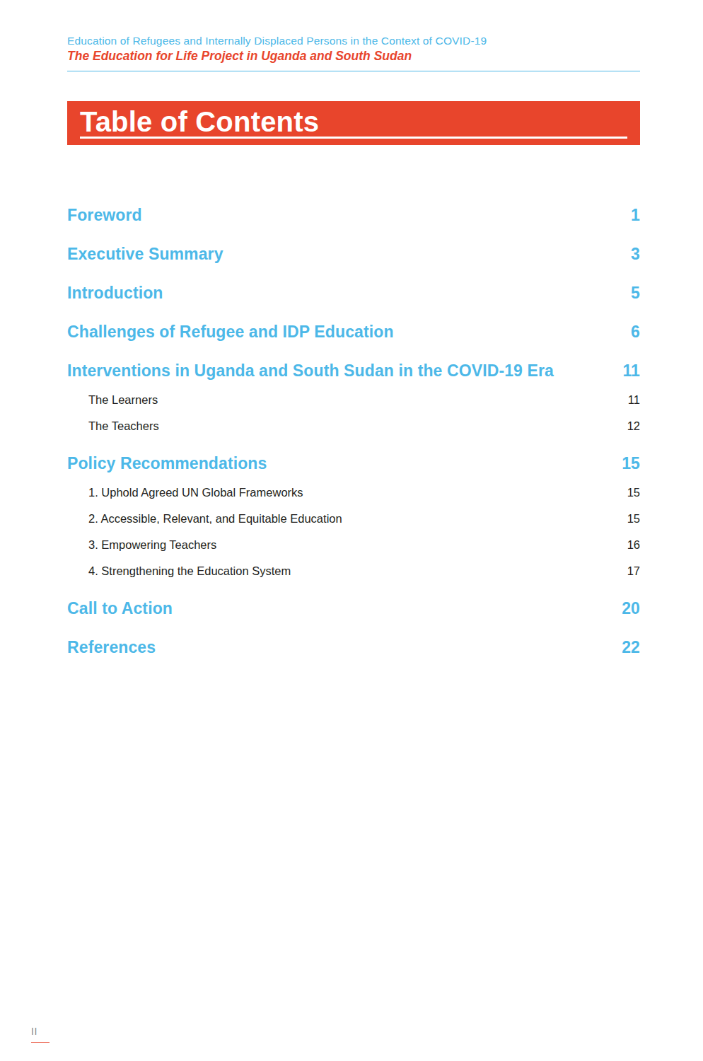Education of Refugees and Internally Displaced Persons in the Context of COVID-19
The Education for Life Project in Uganda and South Sudan
Table of Contents
Foreword 1
Executive Summary 3
Introduction 5
Challenges of Refugee and IDP Education 6
Interventions in Uganda and South Sudan in the COVID-19 Era 11
The Learners 11
The Teachers 12
Policy Recommendations 15
1. Uphold Agreed UN Global Frameworks 15
2. Accessible, Relevant, and Equitable Education 15
3. Empowering Teachers 16
4. Strengthening the Education System 17
Call to Action 20
References 22
II